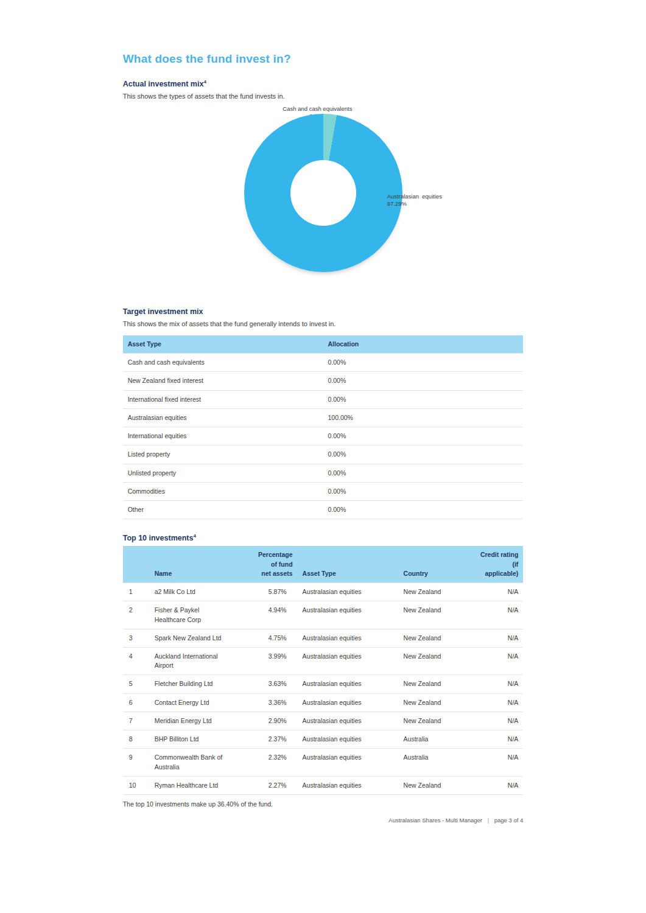What does the fund invest in?
Actual investment mix4
This shows the types of assets that the fund invests in.
Cash and cash equivalents
2.71%
Australasian equities
97.29%
Target investment mix
This shows the mix of assets that the fund generally intends to invest in.
| Asset Type | Allocation |
| --- | --- |
| Cash and cash equivalents | 0.00% |
| New Zealand fixed interest | 0.00% |
| International fixed interest | 0.00% |
| Australasian equities | 100.00% |
| International equities | 0.00% |
| Listed property | 0.00% |
| Unlisted property | 0.00% |
| Commodities | 0.00% |
| Other | 0.00% |
Top 10 investments4
| | Name | Percentage of fund net assets | Asset Type | Country | Credit rating (if applicable) |
| --- | --- | --- | --- | --- | --- |
| 1 | a2 Milk Co Ltd | 5.87% | Australasian equities | New Zealand | N/A |
| 2 | Fisher & Paykel Healthcare Corp | 4.94% | Australasian equities | New Zealand | N/A |
| 3 | Spark New Zealand Ltd | 4.75% | Australasian equities | New Zealand | N/A |
| 4 | Auckland International Airport | 3.99% | Australasian equities | New Zealand | N/A |
| 5 | Fletcher Building Ltd | 3.63% | Australasian equities | New Zealand | N/A |
| 6 | Contact Energy Ltd | 3.36% | Australasian equities | New Zealand | N/A |
| 7 | Meridian Energy Ltd | 2.90% | Australasian equities | New Zealand | N/A |
| 8 | BHP Billiton Ltd | 2.37% | Australasian equities | Australia | N/A |
| 9 | Commonwealth Bank of Australia | 2.32% | Australasian equities | Australia | N/A |
| 10 | Ryman Healthcare Ltd | 2.27% | Australasian equities | New Zealand | N/A |
The top 10 investments make up 36.40% of the fund.
Australasian Shares - Multi Manager | page 3 of 4